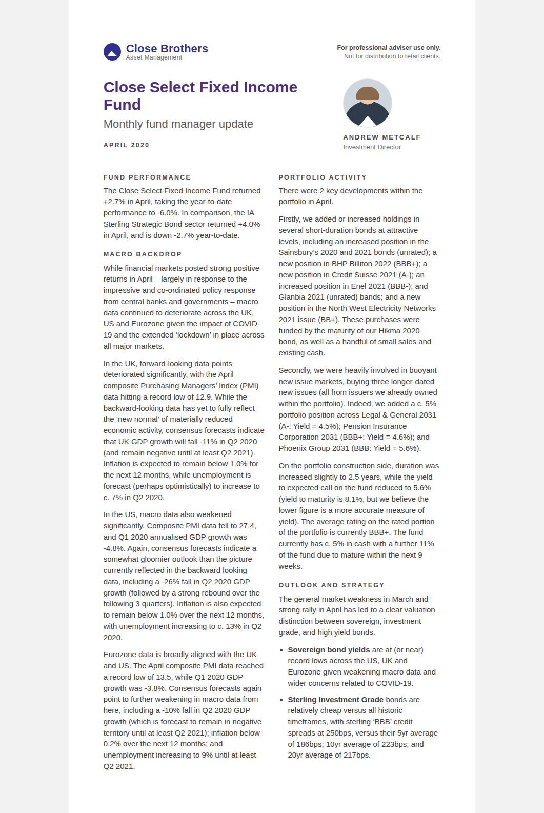Close Brothers
Asset Management
For professional adviser use only.
Not for distribution to retail clients.
Close Select Fixed Income Fund
Monthly fund manager update
APRIL 2020
Andrew Metcalf
Investment Director
Fund performance
The Close Select Fixed Income Fund returned +2.7% in April, taking the year-to-date performance to -6.0%. In comparison, the IA Sterling Strategic Bond sector returned +4.0% in April, and is down -2.7% year-to-date.
Macro backdrop
While financial markets posted strong positive returns in April – largely in response to the impressive and co-ordinated policy response from central banks and governments – macro data continued to deteriorate across the UK, US and Eurozone given the impact of COVID-19 and the extended ‘lockdown’ in place across all major markets.
In the UK, forward-looking data points deteriorated significantly, with the April composite Purchasing Managers’ Index (PMI) data hitting a record low of 12.9. While the backward-looking data has yet to fully reflect the ‘new normal’ of materially reduced economic activity, consensus forecasts indicate that UK GDP growth will fall -11% in Q2 2020 (and remain negative until at least Q2 2021). Inflation is expected to remain below 1.0% for the next 12 months, while unemployment is forecast (perhaps optimistically) to increase to c. 7% in Q2 2020.
In the US, macro data also weakened significantly. Composite PMI data fell to 27.4, and Q1 2020 annualised GDP growth was -4.8%. Again, consensus forecasts indicate a somewhat gloomier outlook than the picture currently reflected in the backward looking data, including a -26% fall in Q2 2020 GDP growth (followed by a strong rebound over the following 3 quarters). Inflation is also expected to remain below 1.0% over the next 12 months, with unemployment increasing to c. 13% in Q2 2020.
Eurozone data is broadly aligned with the UK and US. The April composite PMI data reached a record low of 13.5, while Q1 2020 GDP growth was -3.8%. Consensus forecasts again point to further weakening in macro data from here, including a -10% fall in Q2 2020 GDP growth (which is forecast to remain in negative territory until at least Q2 2021); inflation below 0.2% over the next 12 months; and unemployment increasing to 9% until at least Q2 2021.
Portfolio activity
There were 2 key developments within the portfolio in April.
Firstly, we added or increased holdings in several short-duration bonds at attractive levels, including an increased position in the Sainsbury’s 2020 and 2021 bonds (unrated); a new position in BHP Billiton 2022 (BBB+); a new position in Credit Suisse 2021 (A-); an increased position in Enel 2021 (BBB-); and Glanbia 2021 (unrated) bands; and a new position in the North West Electricity Networks 2021 issue (BB+). These purchases were funded by the maturity of our Hikma 2020 bond, as well as a handful of small sales and existing cash.
Secondly, we were heavily involved in buoyant new issue markets, buying three longer-dated new issues (all from issuers we already owned within the portfolio). Indeed, we added a c. 5% portfolio position across Legal & General 2031 (A-: Yield = 4.5%); Pension Insurance Corporation 2031 (BBB+: Yield = 4.6%); and Phoenix Group 2031 (BBB: Yield = 5.6%).
On the portfolio construction side, duration was increased slightly to 2.5 years, while the yield to expected call on the fund reduced to 5.6% (yield to maturity is 8.1%, but we believe the lower figure is a more accurate measure of yield). The average rating on the rated portion of the portfolio is currently BBB+. The fund currently has c. 5% in cash with a further 11% of the fund due to mature within the next 9 weeks.
Outlook and strategy
The general market weakness in March and strong rally in April has led to a clear valuation distinction between sovereign, investment grade, and high yield bonds.
Sovereign bond yields are at (or near) record lows across the US, UK and Eurozone given weakening macro data and wider concerns related to COVID-19.
Sterling Investment Grade bonds are relatively cheap versus all historic timeframes, with sterling ‘BBB’ credit spreads at 250bps, versus their 5yr average of 186bps; 10yr average of 223bps; and 20yr average of 217bps.